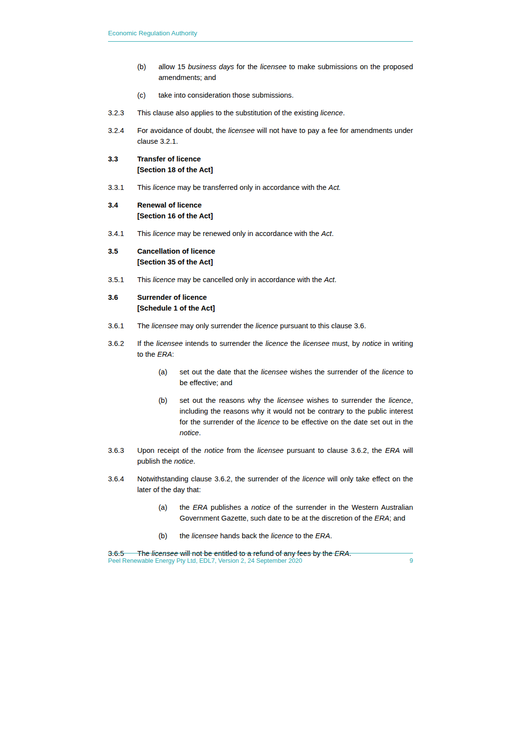Economic Regulation Authority
(b)
allow 15 business days for the licensee to make submissions on the proposed amendments; and
(c)
take into consideration those submissions.
3.2.3
This clause also applies to the substitution of the existing licence.
3.2.4
For avoidance of doubt, the licensee will not have to pay a fee for amendments under clause 3.2.1.
3.3
Transfer of licence
[Section 18 of the Act]
3.3.1
This licence may be transferred only in accordance with the Act.
3.4
Renewal of licence
[Section 16 of the Act]
3.4.1
This licence may be renewed only in accordance with the Act.
3.5
Cancellation of licence
[Section 35 of the Act]
3.5.1
This licence may be cancelled only in accordance with the Act.
3.6
Surrender of licence
[Schedule 1 of the Act]
3.6.1
The licensee may only surrender the licence pursuant to this clause 3.6.
3.6.2
If the licensee intends to surrender the licence the licensee must, by notice in writing to the ERA:
(a)
set out the date that the licensee wishes the surrender of the licence to be effective; and
(b)
set out the reasons why the licensee wishes to surrender the licence, including the reasons why it would not be contrary to the public interest for the surrender of the licence to be effective on the date set out in the notice.
3.6.3
Upon receipt of the notice from the licensee pursuant to clause 3.6.2, the ERA will publish the notice.
3.6.4
Notwithstanding clause 3.6.2, the surrender of the licence will only take effect on the later of the day that:
(a)
the ERA publishes a notice of the surrender in the Western Australian Government Gazette, such date to be at the discretion of the ERA; and
(b)
the licensee hands back the licence to the ERA.
3.6.5
The licensee will not be entitled to a refund of any fees by the ERA.
Peel Renewable Energy Pty Ltd, EDL7, Version 2, 24 September 2020 9